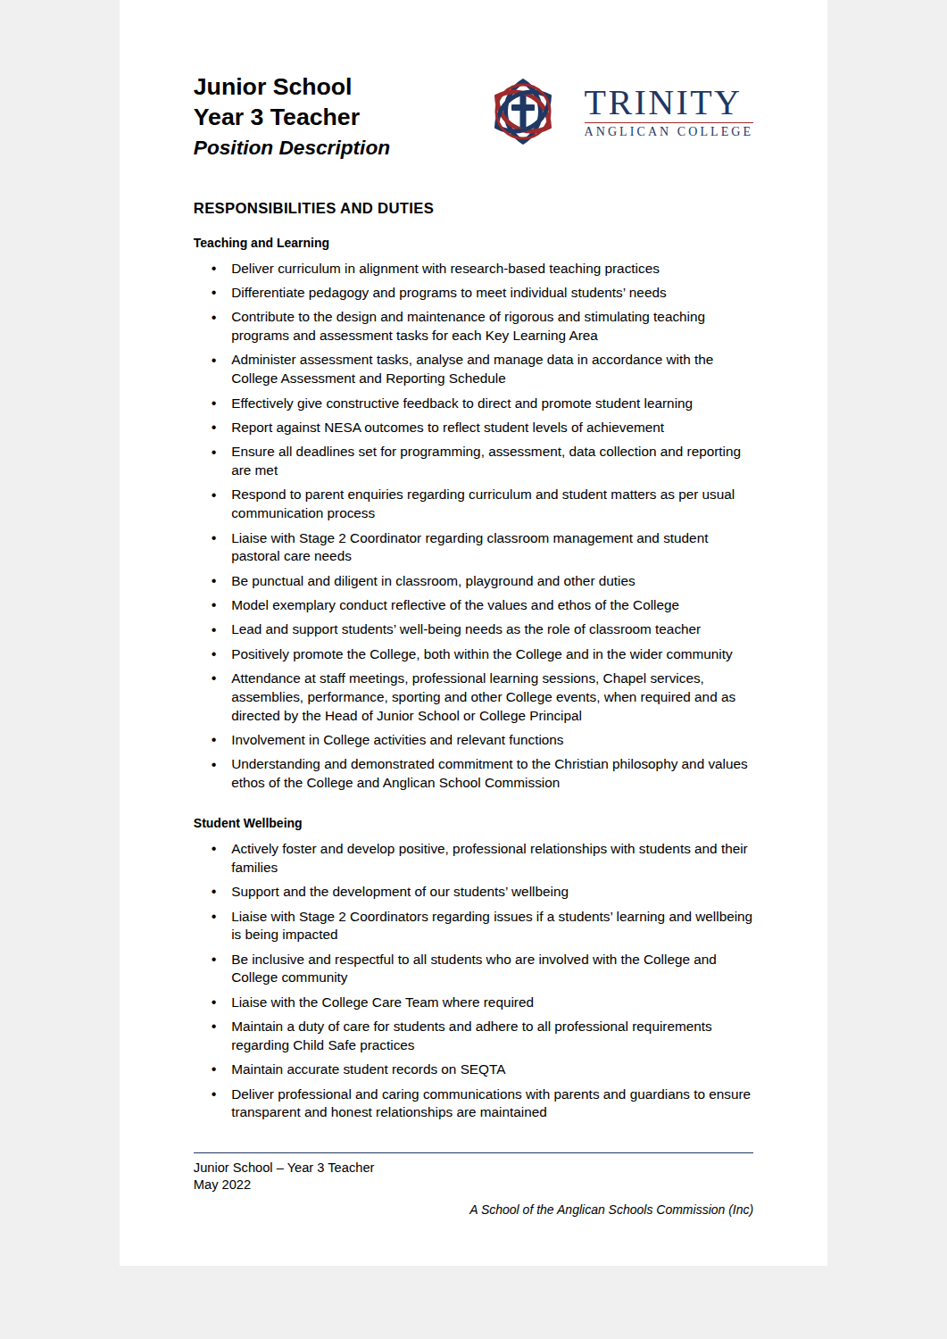Junior School
Year 3 Teacher
Position Description
TRINITY
ANGLICAN COLLEGE
RESPONSIBILITIES AND DUTIES
Teaching and Learning
Deliver curriculum in alignment with research-based teaching practices
Differentiate pedagogy and programs to meet individual students’ needs
Contribute to the design and maintenance of rigorous and stimulating teaching programs and assessment tasks for each Key Learning Area
Administer assessment tasks, analyse and manage data in accordance with the College Assessment and Reporting Schedule
Effectively give constructive feedback to direct and promote student learning
Report against NESA outcomes to reflect student levels of achievement
Ensure all deadlines set for programming, assessment, data collection and reporting are met
Respond to parent enquiries regarding curriculum and student matters as per usual communication process
Liaise with Stage 2 Coordinator regarding classroom management and student pastoral care needs
Be punctual and diligent in classroom, playground and other duties
Model exemplary conduct reflective of the values and ethos of the College
Lead and support students’ well-being needs as the role of classroom teacher
Positively promote the College, both within the College and in the wider community
Attendance at staff meetings, professional learning sessions, Chapel services, assemblies, performance, sporting and other College events, when required and as directed by the Head of Junior School or College Principal
Involvement in College activities and relevant functions
Understanding and demonstrated commitment to the Christian philosophy and values ethos of the College and Anglican School Commission
Student Wellbeing
Actively foster and develop positive, professional relationships with students and their families
Support and the development of our students’ wellbeing
Liaise with Stage 2 Coordinators regarding issues if a students’ learning and wellbeing is being impacted
Be inclusive and respectful to all students who are involved with the College and College community
Liaise with the College Care Team where required
Maintain a duty of care for students and adhere to all professional requirements regarding Child Safe practices
Maintain accurate student records on SEQTA
Deliver professional and caring communications with parents and guardians to ensure transparent and honest relationships are maintained
Junior School – Year 3 Teacher
May 2022
A School of the Anglican Schools Commission (Inc)